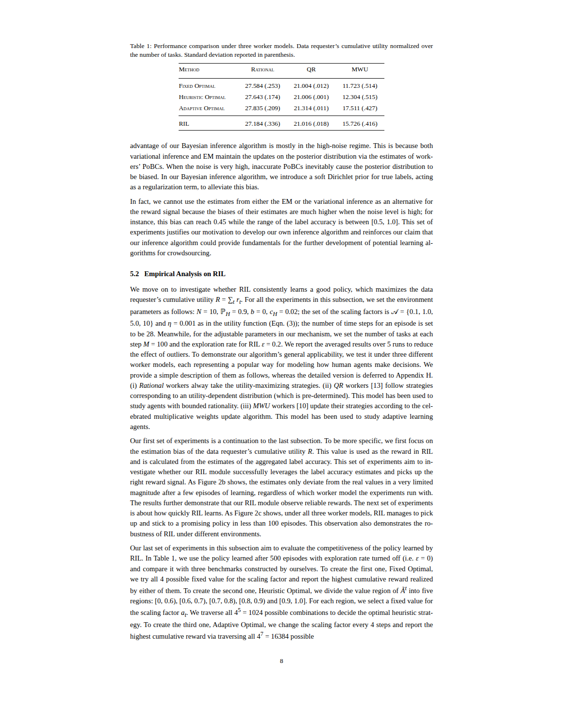Table 1: Performance comparison under three worker models. Data requester’s cumulative utility normalized over the number of tasks. Standard deviation reported in parenthesis.
| Method | Rational | QR | MWU |
| --- | --- | --- | --- |
| Fixed Optimal | 27.584 (.253) | 21.004 (.012) | 11.723 (.514) |
| Heuristic Optimal | 27.643 (.174) | 21.006 (.001) | 12.304 (.515) |
| Adaptive Optimal | 27.835 (.209) | 21.314 (.011) | 17.511 (.427) |
| RIL | 27.184 (.336) | 21.016 (.018) | 15.726 (.416) |
advantage of our Bayesian inference algorithm is mostly in the high-noise regime. This is because both variational inference and EM maintain the updates on the posterior distribution via the estimates of workers’ PoBCs. When the noise is very high, inaccurate PoBCs inevitably cause the posterior distribution to be biased. In our Bayesian inference algorithm, we introduce a soft Dirichlet prior for true labels, acting as a regularization term, to alleviate this bias.
In fact, we cannot use the estimates from either the EM or the variational inference as an alternative for the reward signal because the biases of their estimates are much higher when the noise level is high; for instance, this bias can reach 0.45 while the range of the label accuracy is between [0.5, 1.0]. This set of experiments justifies our motivation to develop our own inference algorithm and reinforces our claim that our inference algorithm could provide fundamentals for the further development of potential learning algorithms for crowdsourcing.
5.2 Empirical Analysis on RIL
We move on to investigate whether RIL consistently learns a good policy, which maximizes the data requester’s cumulative utility R = ∑t rt. For all the experiments in this subsection, we set the environment parameters as follows: N = 10, ℙH = 0.9, b = 0, cH = 0.02; the set of the scaling factors is 𝒜 = {0.1, 1.0, 5.0, 10} and η = 0.001 as in the utility function (Eqn. (3)); the number of time steps for an episode is set to be 28. Meanwhile, for the adjustable parameters in our mechanism, we set the number of tasks at each step M = 100 and the exploration rate for RIL ε = 0.2. We report the averaged results over 5 runs to reduce the effect of outliers. To demonstrate our algorithm’s general applicability, we test it under three different worker models, each representing a popular way for modeling how human agents make decisions. We provide a simple description of them as follows, whereas the detailed version is deferred to Appendix H. (i) Rational workers alway take the utility-maximizing strategies. (ii) QR workers [13] follow strategies corresponding to an utility-dependent distribution (which is pre-determined). This model has been used to study agents with bounded rationality. (iii) MWU workers [10] update their strategies according to the celebrated multiplicative weights update algorithm. This model has been used to study adaptive learning agents.
Our first set of experiments is a continuation to the last subsection. To be more specific, we first focus on the estimation bias of the data requester’s cumulative utility R. This value is used as the reward in RIL and is calculated from the estimates of the aggregated label accuracy. This set of experiments aim to investigate whether our RIL module successfully leverages the label accuracy estimates and picks up the right reward signal. As Figure 2b shows, the estimates only deviate from the real values in a very limited magnitude after a few episodes of learning, regardless of which worker model the experiments run with. The results further demonstrate that our RIL module observe reliable rewards. The next set of experiments is about how quickly RIL learns. As Figure 2c shows, under all three worker models, RIL manages to pick up and stick to a promising policy in less than 100 episodes. This observation also demonstrates the robustness of RIL under different environments.
Our last set of experiments in this subsection aim to evaluate the competitiveness of the policy learned by RIL. In Table 1, we use the policy learned after 500 episodes with exploration rate turned off (i.e. ε = 0) and compare it with three benchmarks constructed by ourselves. To create the first one, Fixed Optimal, we try all 4 possible fixed value for the scaling factor and report the highest cumulative reward realized by either of them. To create the second one, Heuristic Optimal, we divide the value region of Ãt into five regions: [0, 0.6), [0.6, 0.7), [0.7, 0.8), [0.8, 0.9) and [0.9, 1.0]. For each region, we select a fixed value for the scaling factor at. We traverse all 45 = 1024 possible combinations to decide the optimal heuristic strategy. To create the third one, Adaptive Optimal, we change the scaling factor every 4 steps and report the highest cumulative reward via traversing all 47 = 16384 possible
8